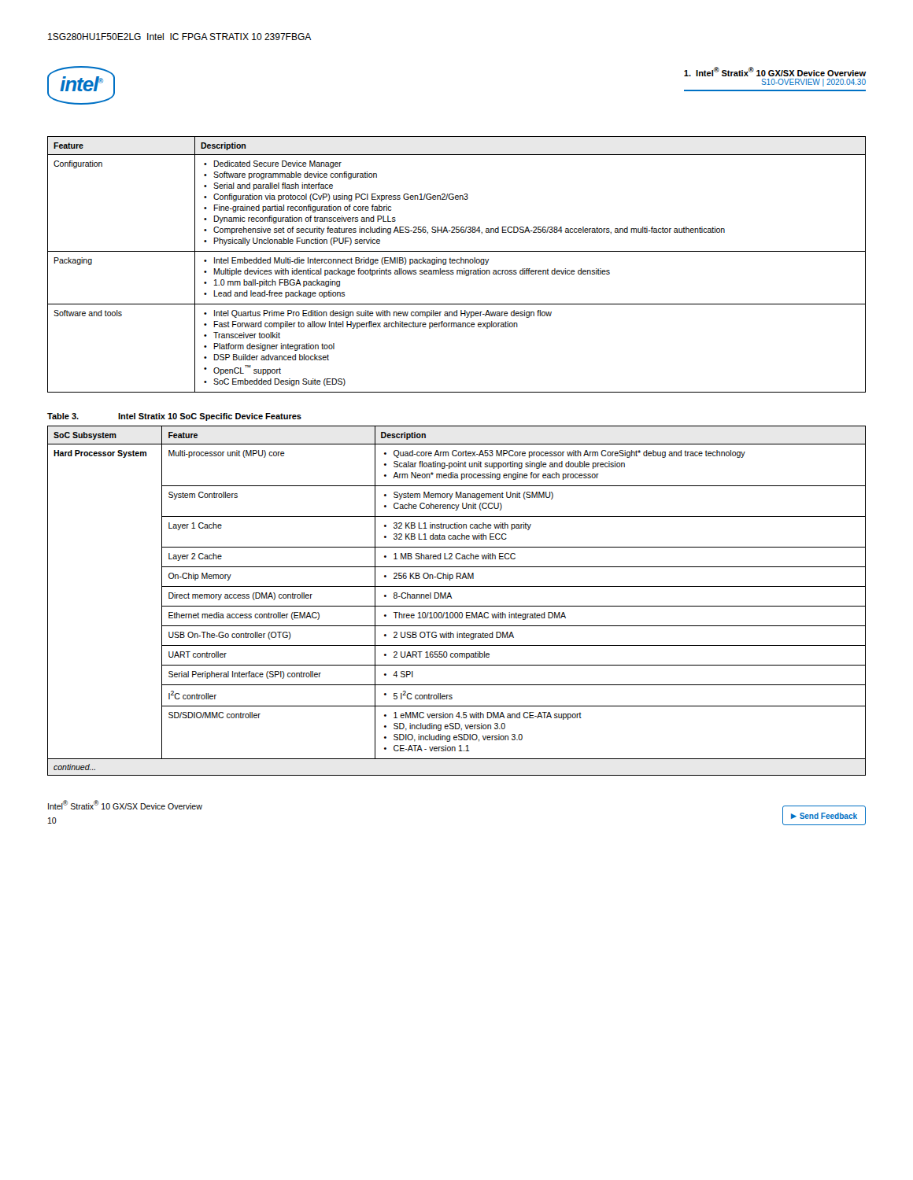1SG280HU1F50E2LG Intel IC FPGA STRATIX 10 2397FBGA
intel®
1. Intel® Stratix® 10 GX/SX Device Overview
S10-OVERVIEW | 2020.04.30
| Feature | Description |
| --- | --- |
| Configuration | Dedicated Secure Device Manager Software programmable device configuration Serial and parallel flash interface Configuration via protocol (CvP) using PCI Express Gen1/Gen2/Gen3 Fine-grained partial reconfiguration of core fabric Dynamic reconfiguration of transceivers and PLLs Comprehensive set of security features including AES-256, SHA-256/384, and ECDSA-256/384 accelerators, and multi-factor authentication Physically Unclonable Function (PUF) service |
| Packaging | Intel Embedded Multi-die Interconnect Bridge (EMIB) packaging technology Multiple devices with identical package footprints allows seamless migration across different device densities 1.0 mm ball-pitch FBGA packaging Lead and lead-free package options |
| Software and tools | Intel Quartus Prime Pro Edition design suite with new compiler and Hyper-Aware design flow Fast Forward compiler to allow Intel Hyperflex architecture performance exploration Transceiver toolkit Platform designer integration tool DSP Builder advanced blockset OpenCL ™ support SoC Embedded Design Suite (EDS) |
Table 3. Intel Stratix 10 SoC Specific Device Features
| SoC Subsystem | Feature | Description |
| --- | --- | --- |
| Hard Processor System | Multi-processor unit (MPU) core | Quad-core Arm Cortex-A53 MPCore processor with Arm CoreSight* debug and trace technology Scalar floating-point unit supporting single and double precision Arm Neon* media processing engine for each processor |
| System Controllers | System Memory Management Unit (SMMU) Cache Coherency Unit (CCU) |
| Layer 1 Cache | 32 KB L1 instruction cache with parity 32 KB L1 data cache with ECC |
| Layer 2 Cache | 1 MB Shared L2 Cache with ECC |
| On-Chip Memory | 256 KB On-Chip RAM |
| Direct memory access (DMA) controller | 8-Channel DMA |
| Ethernet media access controller (EMAC) | Three 10/100/1000 EMAC with integrated DMA |
| USB On-The-Go controller (OTG) | 2 USB OTG with integrated DMA |
| UART controller | 2 UART 16550 compatible |
| Serial Peripheral Interface (SPI) controller | 4 SPI |
| I 2 C controller | 5 I 2 C controllers |
| SD/SDIO/MMC controller | 1 eMMC version 4.5 with DMA and CE-ATA support SD, including eSD, version 3.0 SDIO, including eSDIO, version 3.0 CE-ATA - version 1.1 |
continued...
Intel® Stratix® 10 GX/SX Device Overview
10
▸Send Feedback